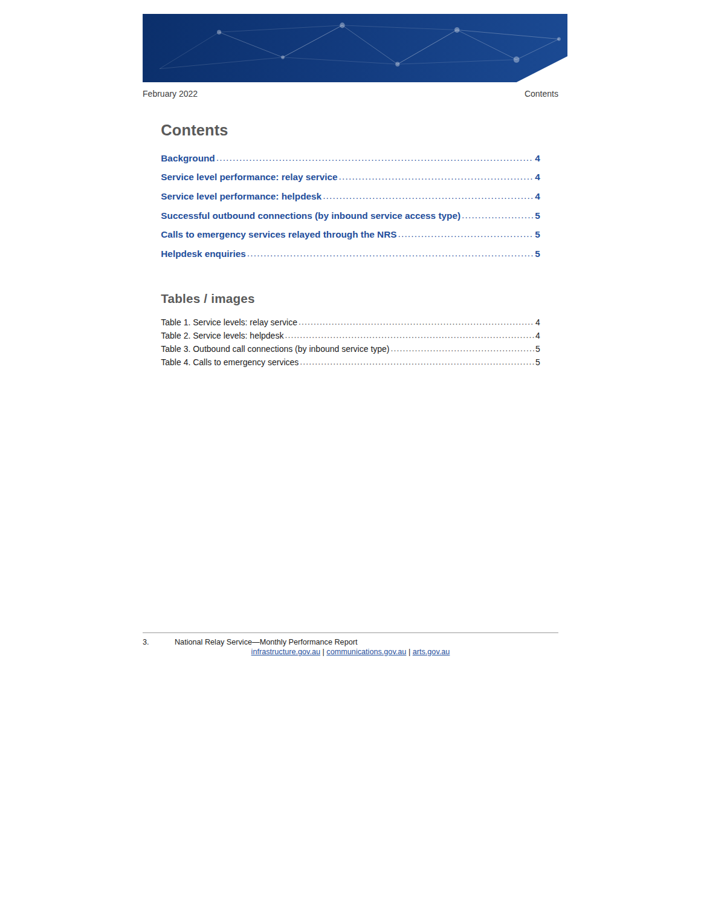February 2022
Contents
Contents
Background .................................................................................................................. 4
Service level performance: relay service ....................................................................... 4
Service level performance: helpdesk ............................................................................... 4
Successful outbound connections (by inbound service access type) .......................................... 5
Calls to emergency services relayed through the NRS .................................................... 5
Helpdesk enquiries ......................................................................................................... 5
Tables / images
Table 1. Service levels: relay service ............................................................................................................. 4
Table 2. Service levels: helpdesk ................................................................................................................. 4
Table 3. Outbound call connections (by inbound service type) ............................................................. 5
Table 4. Calls to emergency services ............................................................................................................. 5
3. National Relay Service—Monthly Performance Report
infrastructure.gov.au | communications.gov.au | arts.gov.au